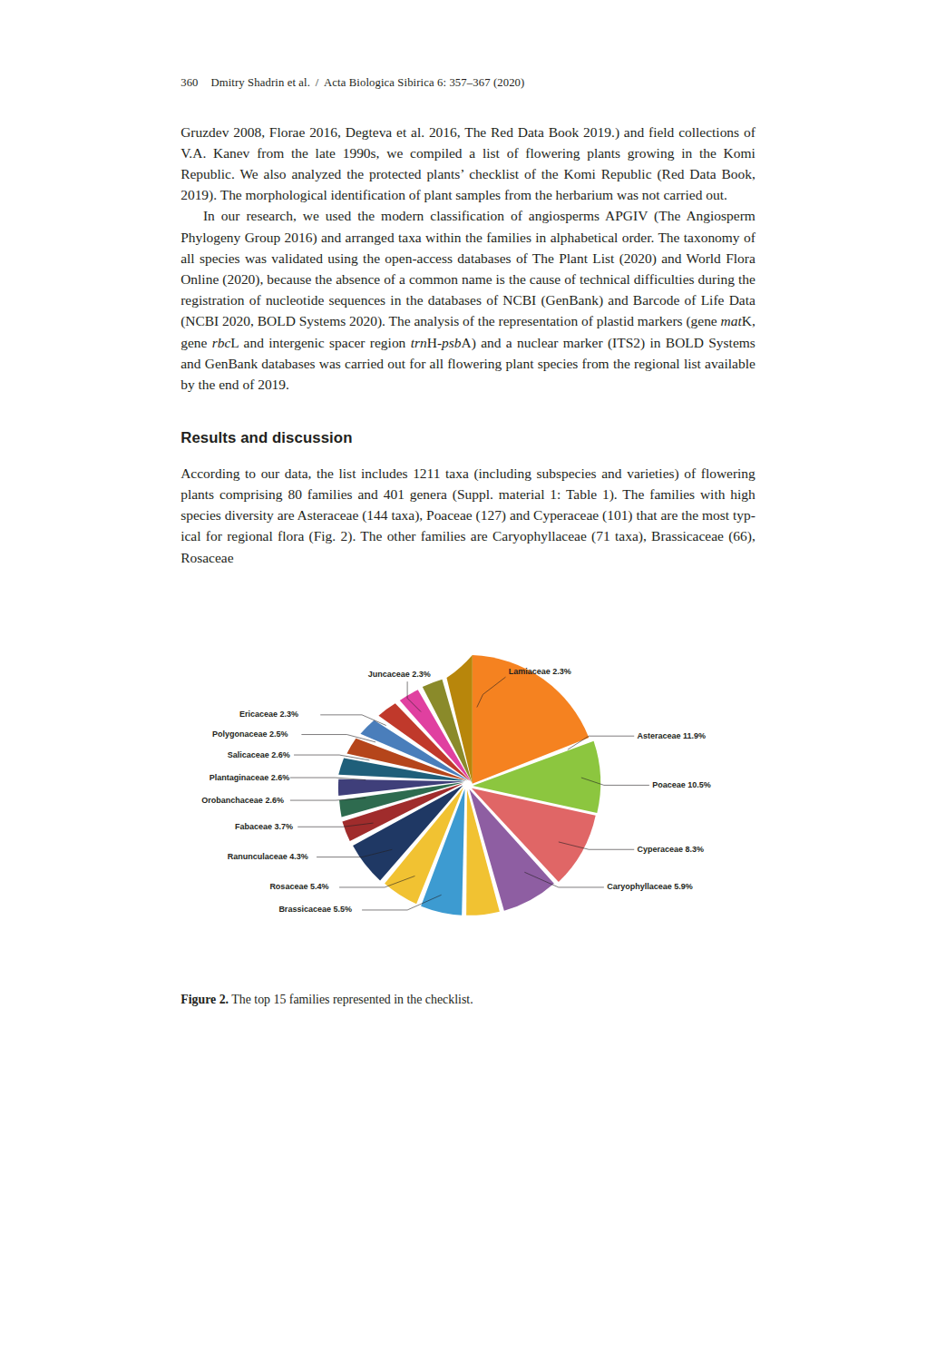360 Dmitry Shadrin et al./Acta Biologica Sibirica 6: 357–367 (2020)
Gruzdev 2008, Florae 2016, Degteva et al. 2016, The Red Data Book 2019.) and field collections of V.A. Kanev from the late 1990s, we compiled a list of flowering plants growing in the Komi Republic. We also analyzed the protected plants’ checklist of the Komi Republic (Red Data Book, 2019). The morphological identification of plant samples from the herbarium was not carried out.
In our research, we used the modern classification of angiosperms APGIV (The Angiosperm Phylogeny Group 2016) and arranged taxa within the families in alphabetical order. The taxonomy of all species was validated using the open-access databases of The Plant List (2020) and World Flora Online (2020), because the absence of a common name is the cause of technical difficulties during the registration of nucleotide sequences in the databases of NCBI (GenBank) and Barcode of Life Data (NCBI 2020, BOLD Systems 2020). The analysis of the representation of plastid markers (gene mat K, gene rbc L and intergenic spacer region trn H-psb A) and a nuclear marker (ITS2) in BOLD Systems and GenBank databases was carried out for all flowering plant species from the regional list available by the end of 2019.
Results and discussion
According to our data, the list includes 1211 taxa (including subspecies and varieties) of flowering plants comprising 80 families and 401 genera (Suppl. material 1: Table 1). The families with high species diversity are Asteraceae (144 taxa), Poaceae (127) and Cyperaceae (101) that are the most typical for regional flora (Fig. 2). The other families are Caryophyllaceae (71 taxa), Brassicaceae (66), Rosaceae
Asteraceae 11.9% Poaceae 10.5% Cyperaceae 8.3% Caryophyllaceae 5.9% Brassicaceae 5.5% Rosaceae 5.4% Ranunculaceae 4.3% Fabaceae 3.7% Orobanchaceae 2.6% Plantaginaceae 2.6% Salicaceae 2.6% Polygonaceae 2.5% Ericaceae 2.3% Juncaceae 2.3% Lamiaceae 2.3%
Figure 2. The top 15 families represented in the checklist.